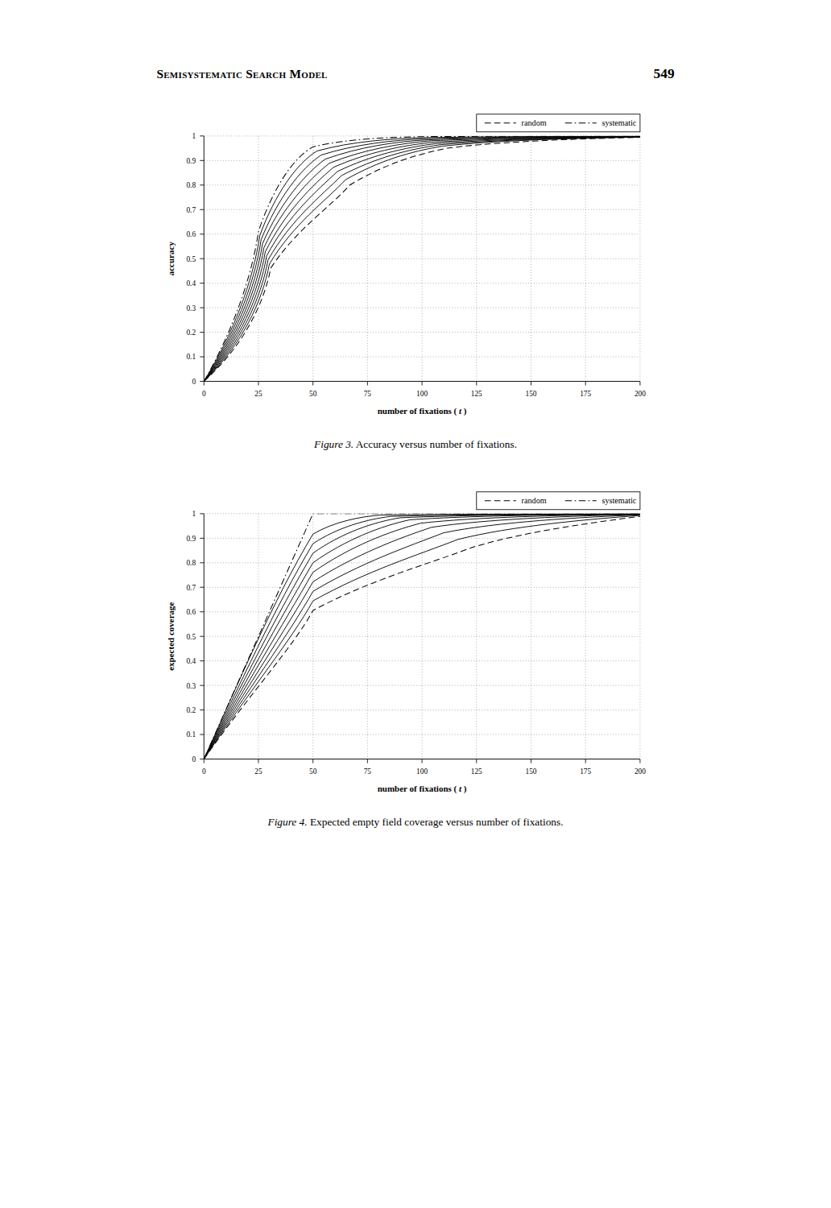Semisystematic Search Model
549
random systematic 0 25 50 75 100 125 150 175 200 0 0.1 0.2 0.3 0.4 0.5 0.6 0.7 0.8 0.9 1 number of fixations ( t ) accuracy
Figure 3. Accuracy versus number of fixations.
random systematic 0 25 50 75 100 125 150 175 200 0 0.1 0.2 0.3 0.4 0.5 0.6 0.7 0.8 0.9 1 number of fixations ( t ) expected coverage
Figure 4. Expected empty field coverage versus number of fixations.